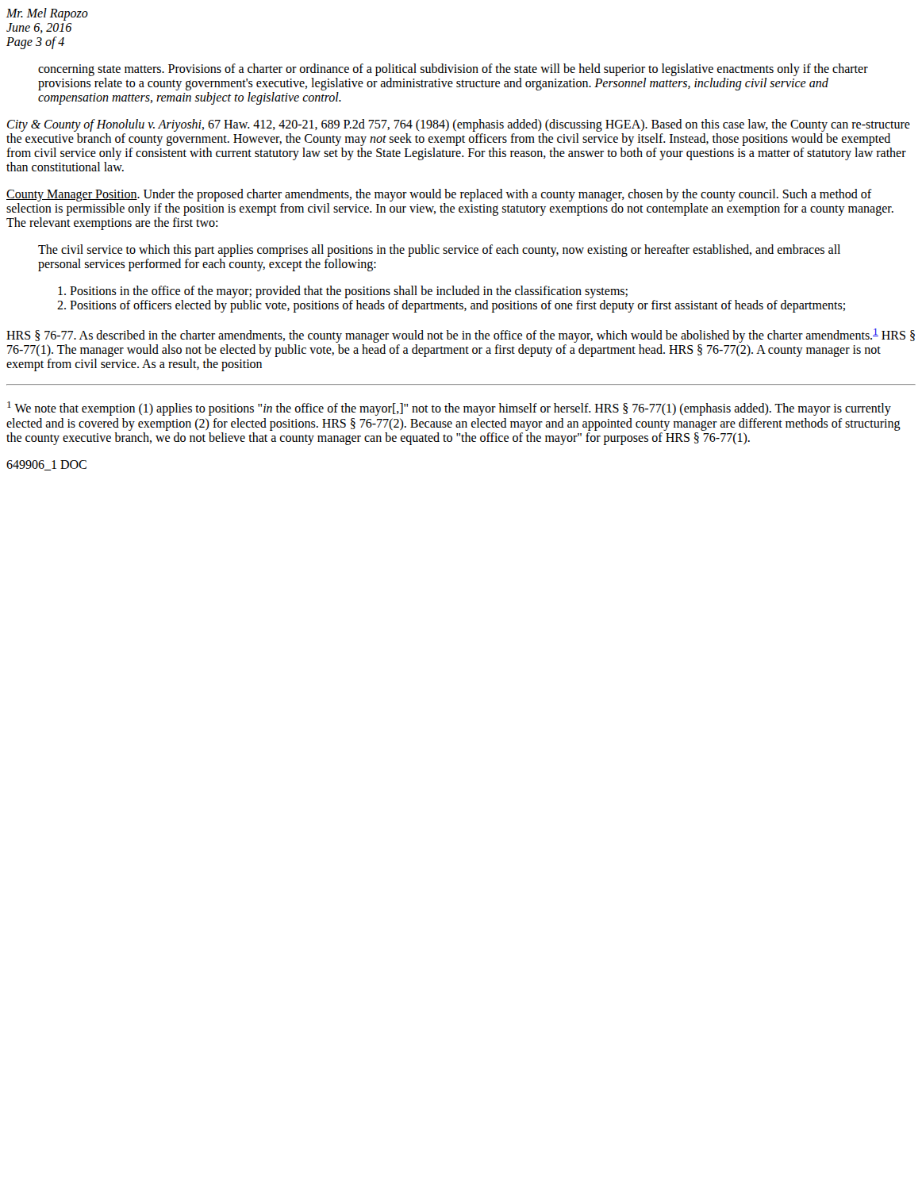Mr. Mel Rapozo
June 6, 2016
Page 3 of 4
concerning state matters. Provisions of a charter or ordinance of a political subdivision of the state will be held superior to legislative enactments only if the charter provisions relate to a county government's executive, legislative or administrative structure and organization. Personnel matters, including civil service and compensation matters, remain subject to legislative control.
City & County of Honolulu v. Ariyoshi, 67 Haw. 412, 420-21, 689 P.2d 757, 764 (1984) (emphasis added) (discussing HGEA). Based on this case law, the County can re-structure the executive branch of county government. However, the County may not seek to exempt officers from the civil service by itself. Instead, those positions would be exempted from civil service only if consistent with current statutory law set by the State Legislature. For this reason, the answer to both of your questions is a matter of statutory law rather than constitutional law.
County Manager Position. Under the proposed charter amendments, the mayor would be replaced with a county manager, chosen by the county council. Such a method of selection is permissible only if the position is exempt from civil service. In our view, the existing statutory exemptions do not contemplate an exemption for a county manager. The relevant exemptions are the first two:
The civil service to which this part applies comprises all positions in the public service of each county, now existing or hereafter established, and embraces all personal services performed for each county, except the following:
Positions in the office of the mayor; provided that the positions shall be included in the classification systems;
Positions of officers elected by public vote, positions of heads of departments, and positions of one first deputy or first assistant of heads of departments;
HRS § 76-77. As described in the charter amendments, the county manager would not be in the office of the mayor, which would be abolished by the charter amendments.1 HRS § 76-77(1). The manager would also not be elected by public vote, be a head of a department or a first deputy of a department head. HRS § 76-77(2). A county manager is not exempt from civil service. As a result, the position
1 We note that exemption (1) applies to positions "in the office of the mayor[,]" not to the mayor himself or herself. HRS § 76-77(1) (emphasis added). The mayor is currently elected and is covered by exemption (2) for elected positions. HRS § 76-77(2). Because an elected mayor and an appointed county manager are different methods of structuring the county executive branch, we do not believe that a county manager can be equated to "the office of the mayor" for purposes of HRS § 76-77(1).
649906_1 DOC